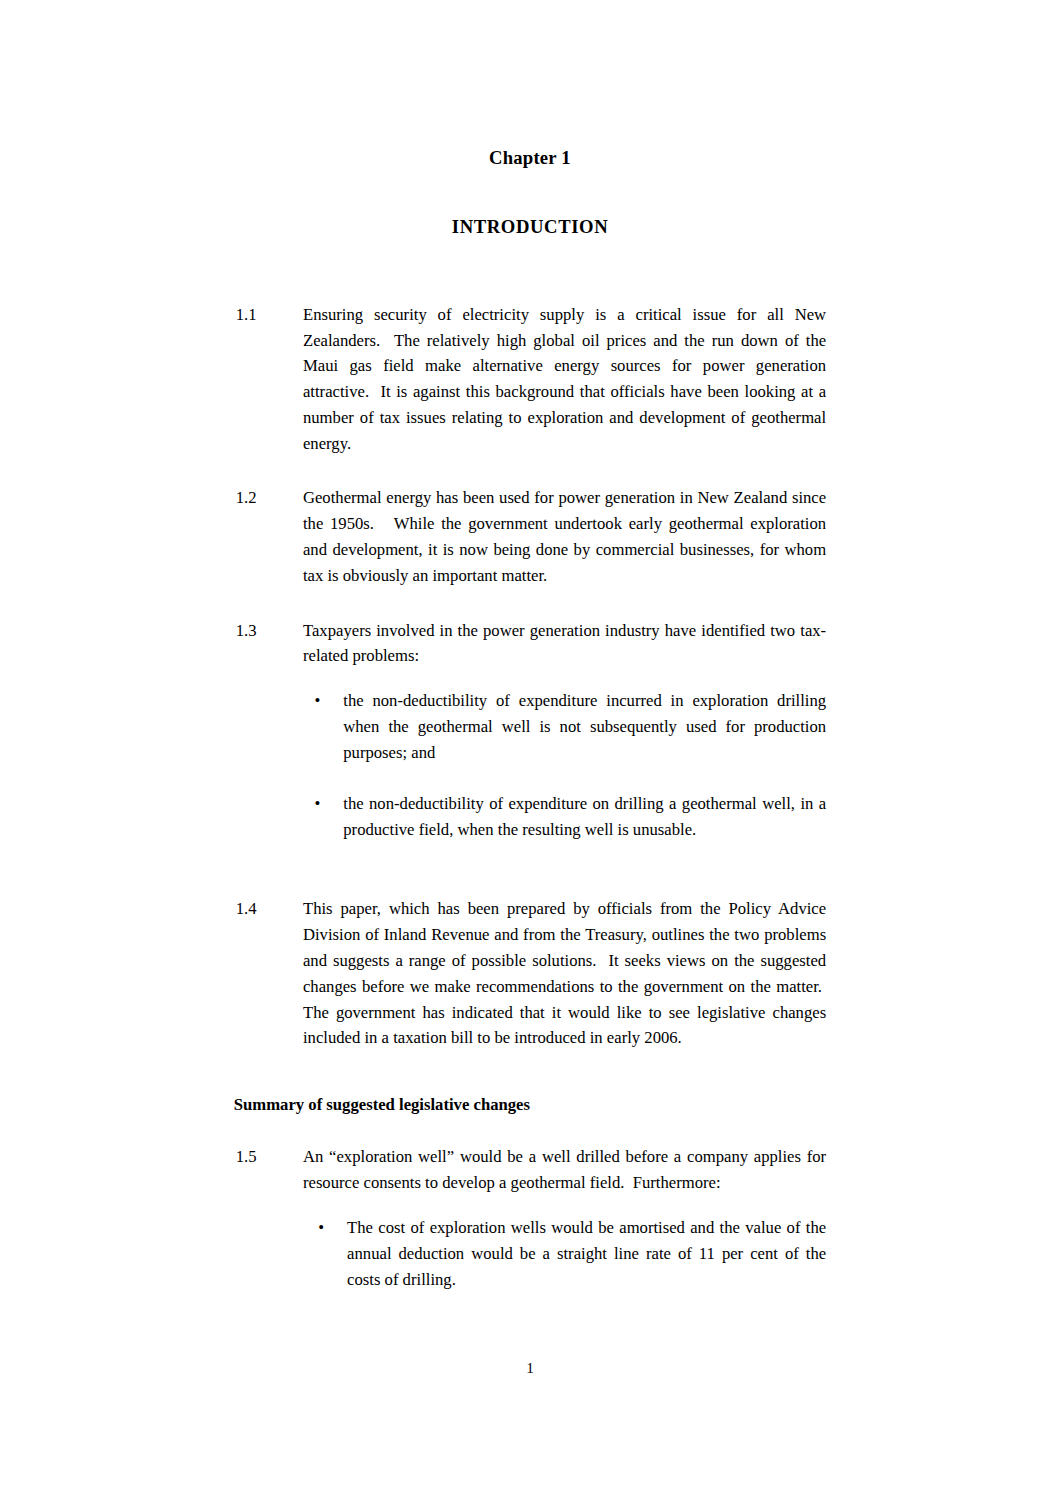Chapter 1
INTRODUCTION
1.1
Ensuring security of electricity supply is a critical issue for all New Zealanders. The relatively high global oil prices and the run down of the Maui gas field make alternative energy sources for power generation attractive. It is against this background that officials have been looking at a number of tax issues relating to exploration and development of geothermal energy.
1.2
Geothermal energy has been used for power generation in New Zealand since the 1950s. While the government undertook early geothermal exploration and development, it is now being done by commercial businesses, for whom tax is obviously an important matter.
1.3
Taxpayers involved in the power generation industry have identified two tax-related problems:
• the non-deductibility of expenditure incurred in exploration drilling when the geothermal well is not subsequently used for production purposes; and
• the non-deductibility of expenditure on drilling a geothermal well, in a productive field, when the resulting well is unusable.
1.4
This paper, which has been prepared by officials from the Policy Advice Division of Inland Revenue and from the Treasury, outlines the two problems and suggests a range of possible solutions. It seeks views on the suggested changes before we make recommendations to the government on the matter. The government has indicated that it would like to see legislative changes included in a taxation bill to be introduced in early 2006.
Summary of suggested legislative changes
1.5
An “exploration well” would be a well drilled before a company applies for resource consents to develop a geothermal field. Furthermore:
• The cost of exploration wells would be amortised and the value of the annual deduction would be a straight line rate of 11 per cent of the costs of drilling.
1